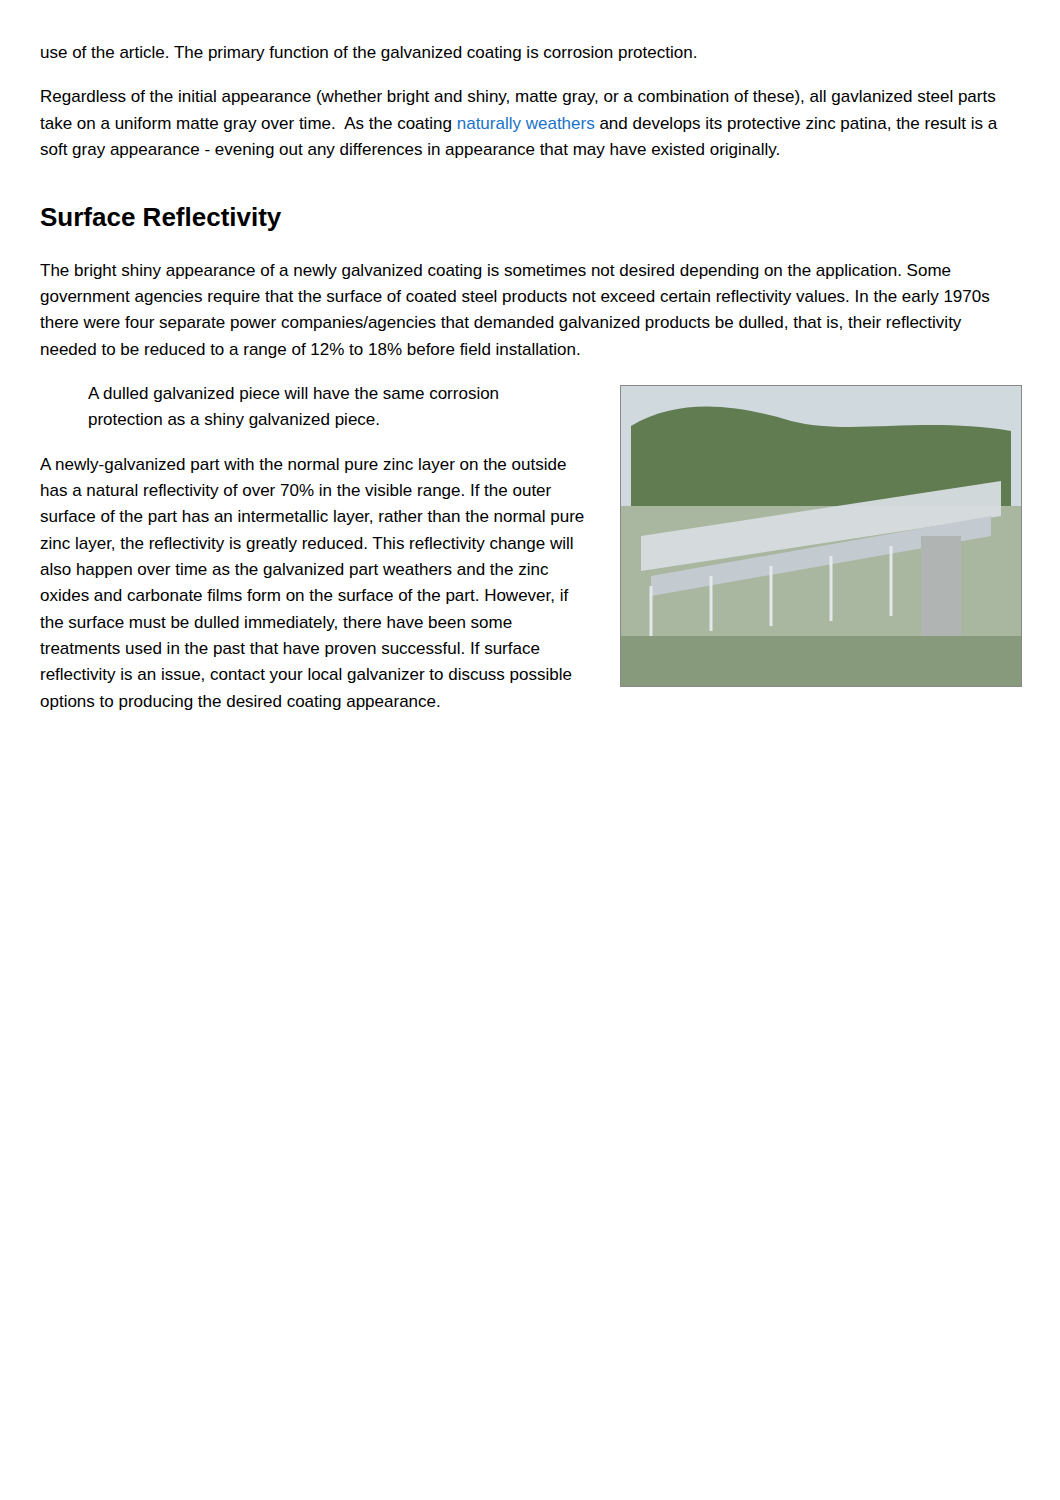use of the article. The primary function of the galvanized coating is corrosion protection.
Regardless of the initial appearance (whether bright and shiny, matte gray, or a combination of these), all gavlanized steel parts take on a uniform matte gray over time. As the coating naturally weathers and develops its protective zinc patina, the result is a soft gray appearance - evening out any differences in appearance that may have existed originally.
Surface Reflectivity
The bright shiny appearance of a newly galvanized coating is sometimes not desired depending on the application. Some government agencies require that the surface of coated steel products not exceed certain reflectivity values. In the early 1970s there were four separate power companies/agencies that demanded galvanized products be dulled, that is, their reflectivity needed to be reduced to a range of 12% to 18% before field installation.
A dulled galvanized piece will have the same corrosion protection as a shiny galvanized piece.
A newly-galvanized part with the normal pure zinc layer on the outside has a natural reflectivity of over 70% in the visible range. If the outer surface of the part has an intermetallic layer, rather than the normal pure zinc layer, the reflectivity is greatly reduced. This reflectivity change will also happen over time as the galvanized part weathers and the zinc oxides and carbonate films form on the surface of the part. However, if the surface must be dulled immediately, there have been some treatments used in the past that have proven successful. If surface reflectivity is an issue, contact your local galvanizer to discuss possible options to producing the desired coating appearance.